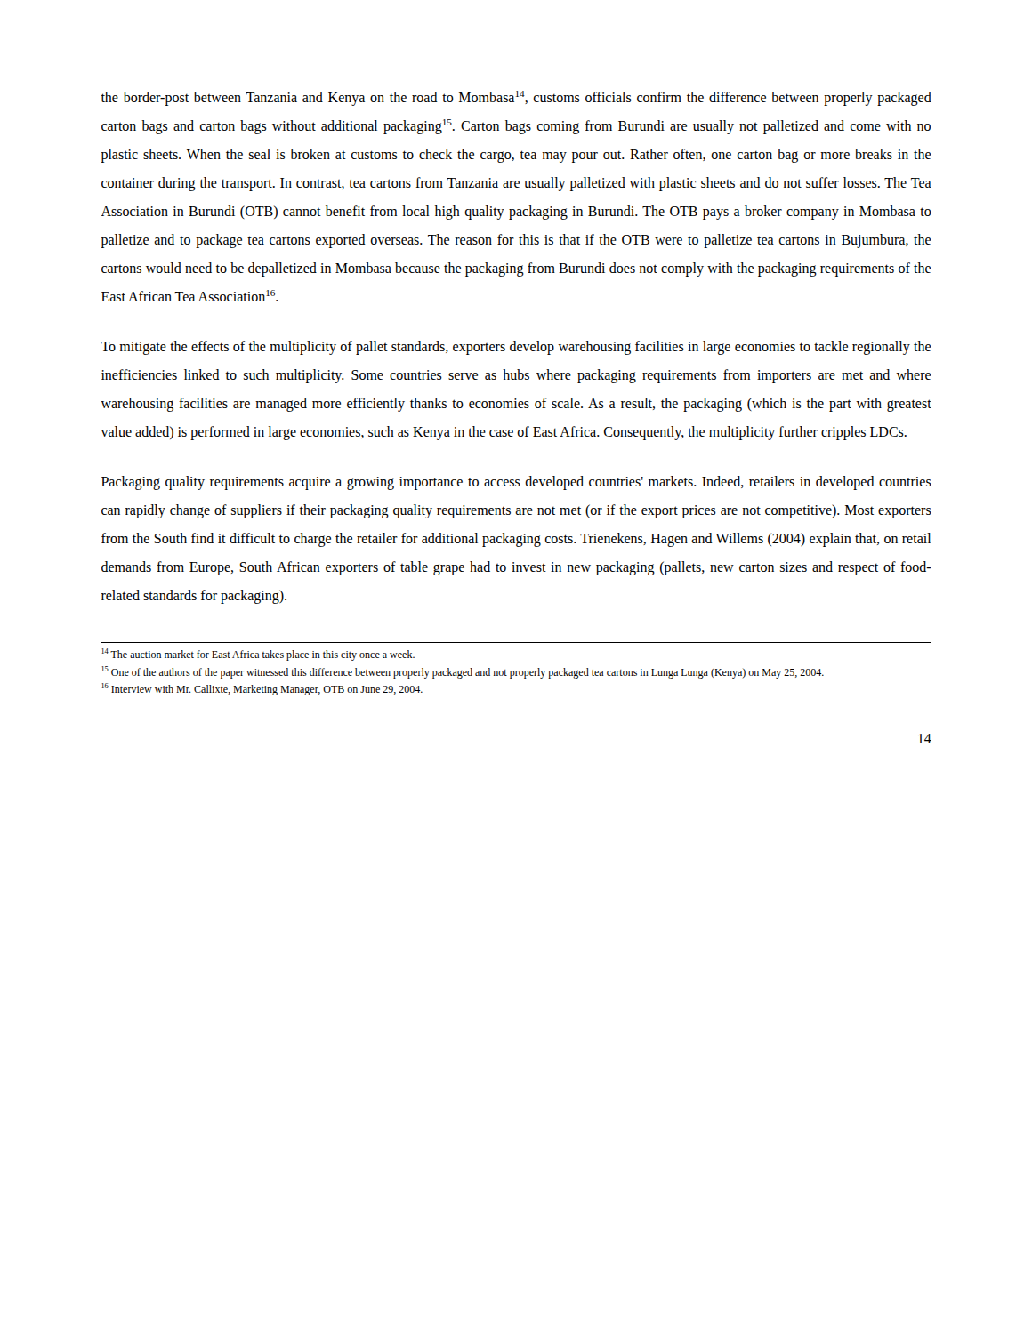the border-post between Tanzania and Kenya on the road to Mombasa14, customs officials confirm the difference between properly packaged carton bags and carton bags without additional packaging15. Carton bags coming from Burundi are usually not palletized and come with no plastic sheets. When the seal is broken at customs to check the cargo, tea may pour out. Rather often, one carton bag or more breaks in the container during the transport. In contrast, tea cartons from Tanzania are usually palletized with plastic sheets and do not suffer losses. The Tea Association in Burundi (OTB) cannot benefit from local high quality packaging in Burundi. The OTB pays a broker company in Mombasa to palletize and to package tea cartons exported overseas. The reason for this is that if the OTB were to palletize tea cartons in Bujumbura, the cartons would need to be depalletized in Mombasa because the packaging from Burundi does not comply with the packaging requirements of the East African Tea Association16.
To mitigate the effects of the multiplicity of pallet standards, exporters develop warehousing facilities in large economies to tackle regionally the inefficiencies linked to such multiplicity. Some countries serve as hubs where packaging requirements from importers are met and where warehousing facilities are managed more efficiently thanks to economies of scale. As a result, the packaging (which is the part with greatest value added) is performed in large economies, such as Kenya in the case of East Africa. Consequently, the multiplicity further cripples LDCs.
Packaging quality requirements acquire a growing importance to access developed countries' markets. Indeed, retailers in developed countries can rapidly change of suppliers if their packaging quality requirements are not met (or if the export prices are not competitive). Most exporters from the South find it difficult to charge the retailer for additional packaging costs. Trienekens, Hagen and Willems (2004) explain that, on retail demands from Europe, South African exporters of table grape had to invest in new packaging (pallets, new carton sizes and respect of food-related standards for packaging).
14 The auction market for East Africa takes place in this city once a week.
15 One of the authors of the paper witnessed this difference between properly packaged and not properly packaged tea cartons in Lunga Lunga (Kenya) on May 25, 2004.
16 Interview with Mr. Callixte, Marketing Manager, OTB on June 29, 2004.
14